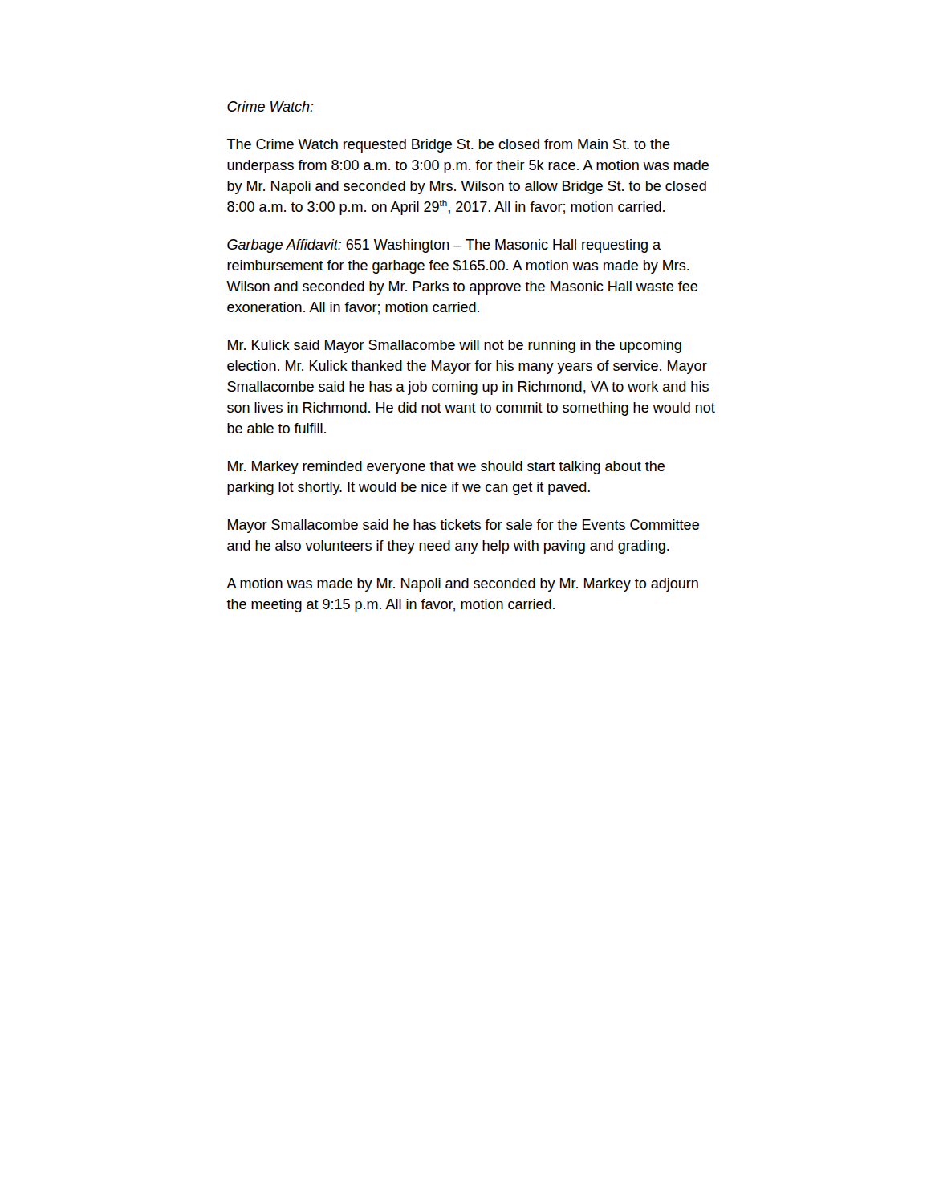Crime Watch:
The Crime Watch requested Bridge St. be closed from Main St. to the underpass from 8:00 a.m. to 3:00 p.m. for their 5k race. A motion was made by Mr. Napoli and seconded by Mrs. Wilson to allow Bridge St. to be closed 8:00 a.m. to 3:00 p.m. on April 29th, 2017. All in favor; motion carried.
Garbage Affidavit: 651 Washington – The Masonic Hall requesting a reimbursement for the garbage fee $165.00. A motion was made by Mrs. Wilson and seconded by Mr. Parks to approve the Masonic Hall waste fee exoneration. All in favor; motion carried.
Mr. Kulick said Mayor Smallacombe will not be running in the upcoming election. Mr. Kulick thanked the Mayor for his many years of service. Mayor Smallacombe said he has a job coming up in Richmond, VA to work and his son lives in Richmond. He did not want to commit to something he would not be able to fulfill.
Mr. Markey reminded everyone that we should start talking about the parking lot shortly. It would be nice if we can get it paved.
Mayor Smallacombe said he has tickets for sale for the Events Committee and he also volunteers if they need any help with paving and grading.
A motion was made by Mr. Napoli and seconded by Mr. Markey to adjourn the meeting at 9:15 p.m. All in favor, motion carried.